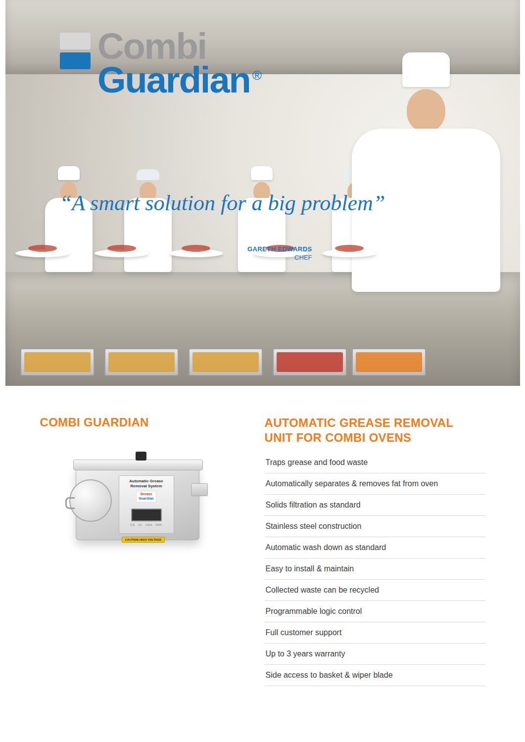Combi Guardian®
“A smart solution for a big problem”
GARETH EDWARDS
CHEF
Combi Guardian
Automatic Grease
Removal System
GreaseGuardian
CE UL CSA NSF
CAUTION HIGH VOLTAGE
Automatic Grease Removal
Unit for Combi Ovens
Traps grease and food waste
Automatically separates & removes fat from oven
Solids filtration as standard
Stainless steel construction
Automatic wash down as standard
Easy to install & maintain
Collected waste can be recycled
Programmable logic control
Full customer support
Up to 3 years warranty
Side access to basket & wiper blade